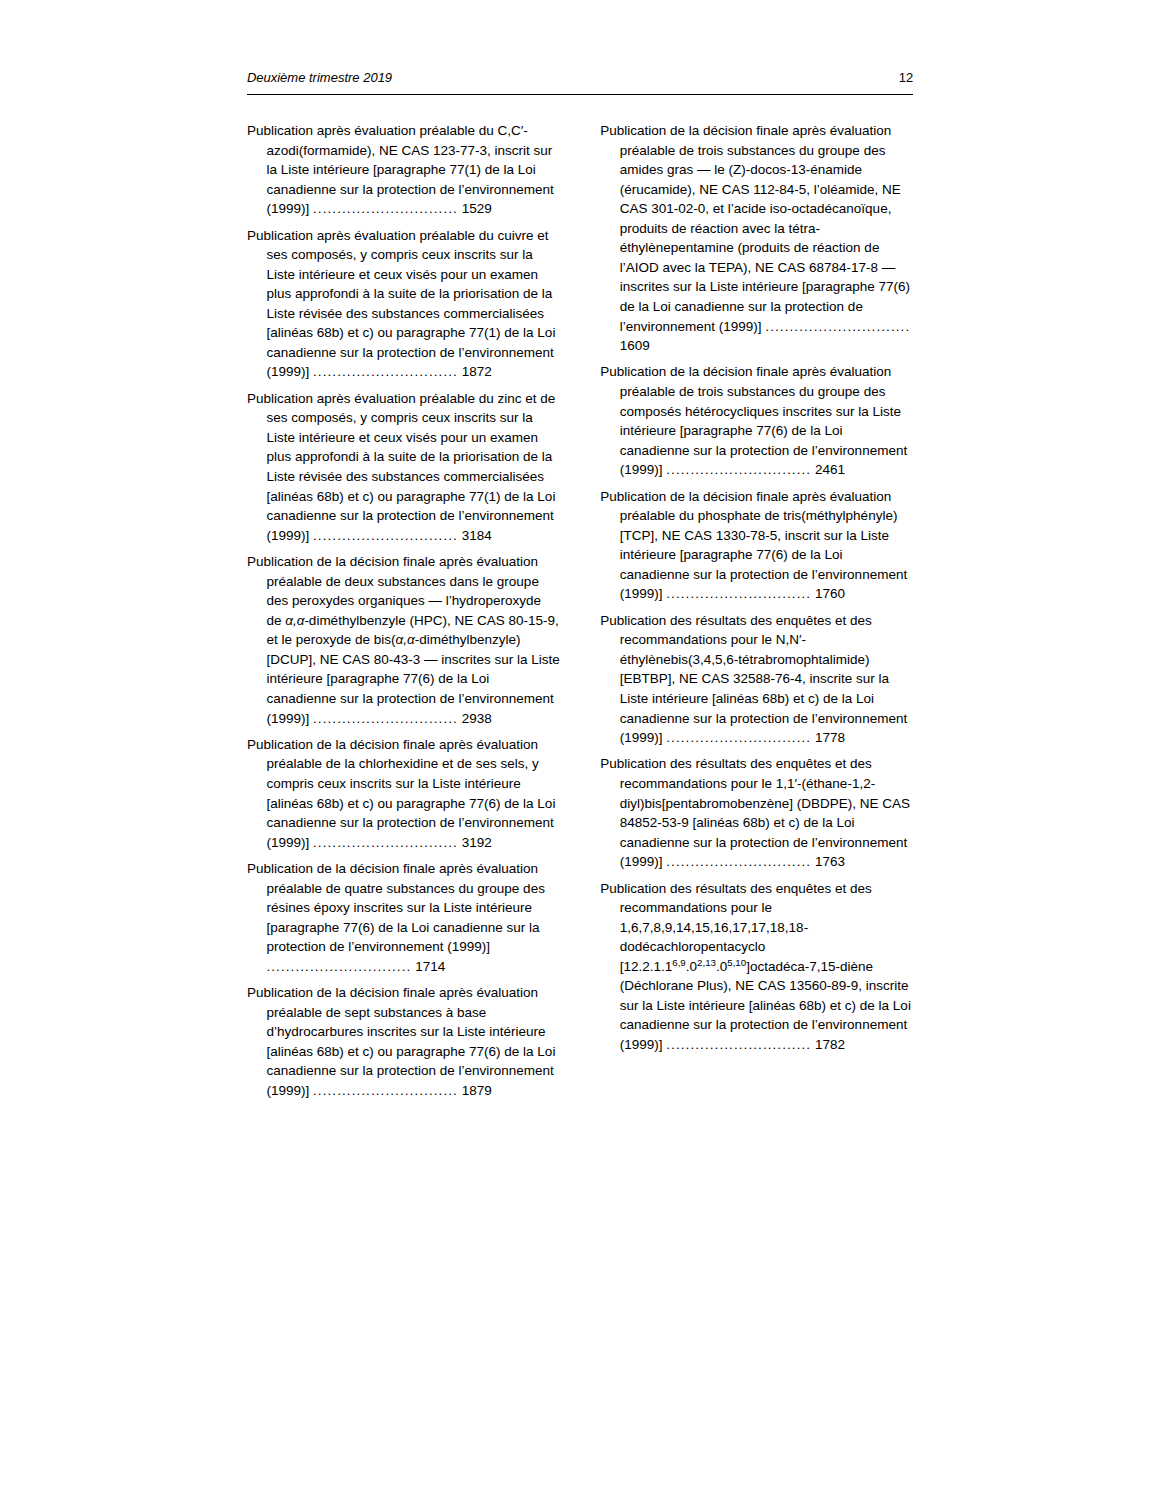Deuxième trimestre 2019 12
Publication après évaluation préalable du C,C′-azodi(formamide), NE CAS 123-77-3, inscrit sur la Liste intérieure [paragraphe 77(1) de la Loi canadienne sur la protection de l’environnement (1999)] .............................. 1529
Publication après évaluation préalable du cuivre et ses composés, y compris ceux inscrits sur la Liste intérieure et ceux visés pour un examen plus approfondi à la suite de la priorisation de la Liste révisée des substances commercialisées [alinéas 68b) et c) ou paragraphe 77(1) de la Loi canadienne sur la protection de l’environnement (1999)] .............................. 1872
Publication après évaluation préalable du zinc et de ses composés, y compris ceux inscrits sur la Liste intérieure et ceux visés pour un examen plus approfondi à la suite de la priorisation de la Liste révisée des substances commercialisées [alinéas 68b) et c) ou paragraphe 77(1) de la Loi canadienne sur la protection de l’environnement (1999)] .............................. 3184
Publication de la décision finale après évaluation préalable de deux substances dans le groupe des peroxydes organiques — l’hydroperoxyde de α,α-diméthylbenzyle (HPC), NE CAS 80-15-9, et le peroxyde de bis(α,α-diméthylbenzyle) [DCUP], NE CAS 80-43-3 — inscrites sur la Liste intérieure [paragraphe 77(6) de la Loi canadienne sur la protection de l’environnement (1999)] .............................. 2938
Publication de la décision finale après évaluation préalable de la chlorhexidine et de ses sels, y compris ceux inscrits sur la Liste intérieure [alinéas 68b) et c) ou paragraphe 77(6) de la Loi canadienne sur la protection de l’environnement (1999)] .............................. 3192
Publication de la décision finale après évaluation préalable de quatre substances du groupe des résines époxy inscrites sur la Liste intérieure [paragraphe 77(6) de la Loi canadienne sur la protection de l’environnement (1999)] .............................. 1714
Publication de la décision finale après évaluation préalable de sept substances à base d’hydrocarbures inscrites sur la Liste intérieure [alinéas 68b) et c) ou paragraphe 77(6) de la Loi canadienne sur la protection de l’environnement (1999)] .............................. 1879
Publication de la décision finale après évaluation préalable de trois substances du groupe des amides gras — le (Z)-docos-13-énamide (érucamide), NE CAS 112-84-5, l’oléamide, NE CAS 301-02-0, et l’acide iso-octadécanoïque, produits de réaction avec la tétra-éthylènepentamine (produits de réaction de l’AIOD avec la TEPA), NE CAS 68784-17-8 — inscrites sur la Liste intérieure [paragraphe 77(6) de la Loi canadienne sur la protection de l’environnement (1999)] .............................. 1609
Publication de la décision finale après évaluation préalable de trois substances du groupe des composés hétérocycliques inscrites sur la Liste intérieure [paragraphe 77(6) de la Loi canadienne sur la protection de l’environnement (1999)] .............................. 2461
Publication de la décision finale après évaluation préalable du phosphate de tris(méthylphényle) [TCP], NE CAS 1330-78-5, inscrit sur la Liste intérieure [paragraphe 77(6) de la Loi canadienne sur la protection de l’environnement (1999)] .............................. 1760
Publication des résultats des enquêtes et des recommandations pour le N,N′-éthylènebis(3,4,5,6-tétrabromophtalimide) [EBTBP], NE CAS 32588-76-4, inscrite sur la Liste intérieure [alinéas 68b) et c) de la Loi canadienne sur la protection de l’environnement (1999)] .............................. 1778
Publication des résultats des enquêtes et des recommandations pour le 1,1′-(éthane-1,2-diyl)bis[pentabromobenzène] (DBDPE), NE CAS 84852-53-9 [alinéas 68b) et c) de la Loi canadienne sur la protection de l’environnement (1999)] .............................. 1763
Publication des résultats des enquêtes et des recommandations pour le 1,6,7,8,9,14,15,16,17,17,18,18-dodécachloropentacyclo [12.2.1.16,9.02,13.05,10]octadéca-7,15-diène (Déchlorane Plus), NE CAS 13560-89-9, inscrite sur la Liste intérieure [alinéas 68b) et c) de la Loi canadienne sur la protection de l’environnement (1999)] .............................. 1782